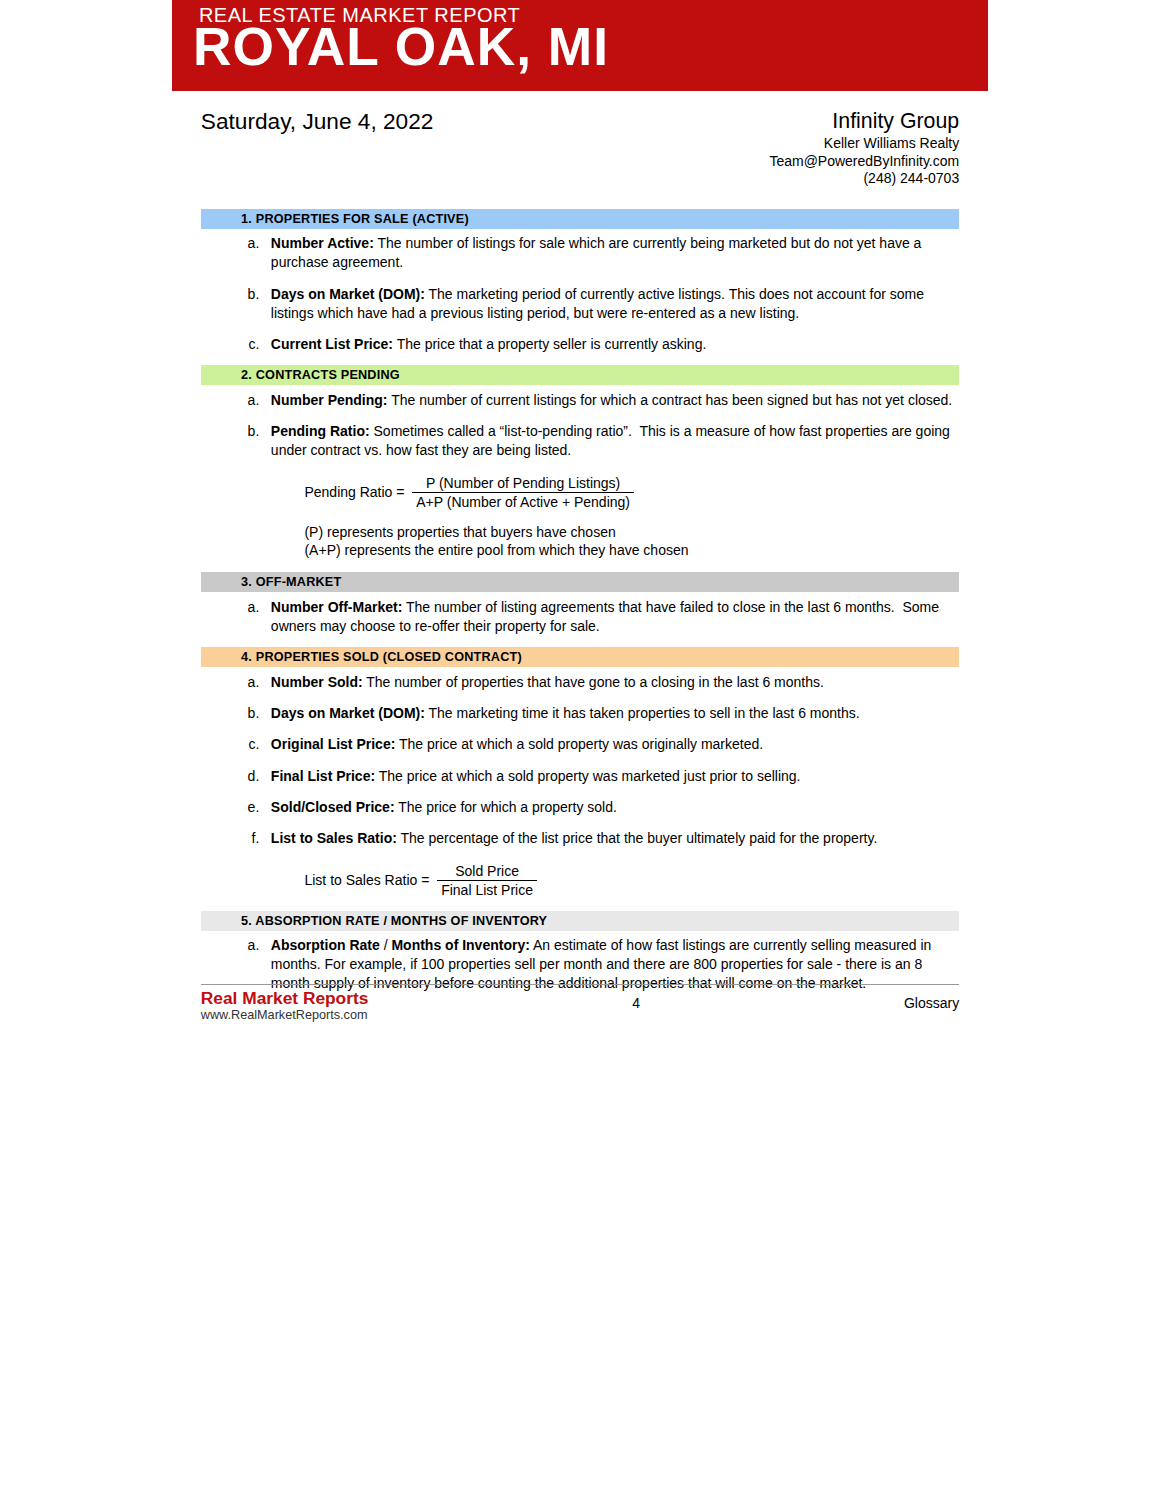REAL ESTATE MARKET REPORT
ROYAL OAK, MI
Saturday, June 4, 2022
Infinity Group
Keller Williams Realty
Team@PoweredByInfinity.com
(248) 244-0703
1. PROPERTIES FOR SALE (ACTIVE)
Number Active: The number of listings for sale which are currently being marketed but do not yet have a purchase agreement.
Days on Market (DOM): The marketing period of currently active listings. This does not account for some listings which have had a previous listing period, but were re-entered as a new listing.
Current List Price: The price that a property seller is currently asking.
2. CONTRACTS PENDING
Number Pending: The number of current listings for which a contract has been signed but has not yet closed.
Pending Ratio: Sometimes called a “list-to-pending ratio”. This is a measure of how fast properties are going under contract vs. how fast they are being listed.
Pending Ratio = P (Number of Pending Listings) A+P (Number of Active + Pending)
(P) represents properties that buyers have chosen
(A+P) represents the entire pool from which they have chosen
3. OFF-MARKET
Number Off-Market: The number of listing agreements that have failed to close in the last 6 months. Some owners may choose to re-offer their property for sale.
4. PROPERTIES SOLD (CLOSED CONTRACT)
Number Sold: The number of properties that have gone to a closing in the last 6 months.
Days on Market (DOM): The marketing time it has taken properties to sell in the last 6 months.
Original List Price: The price at which a sold property was originally marketed.
Final List Price: The price at which a sold property was marketed just prior to selling.
Sold/Closed Price: The price for which a property sold.
List to Sales Ratio: The percentage of the list price that the buyer ultimately paid for the property.
List to Sales Ratio = Sold Price Final List Price
5. ABSORPTION RATE / MONTHS OF INVENTORY
Absorption Rate / Months of Inventory: An estimate of how fast listings are currently selling measured in months. For example, if 100 properties sell per month and there are 800 properties for sale - there is an 8 month supply of inventory before counting the additional properties that will come on the market.
Real Market Reports
www.RealMarketReports.com
4
Glossary